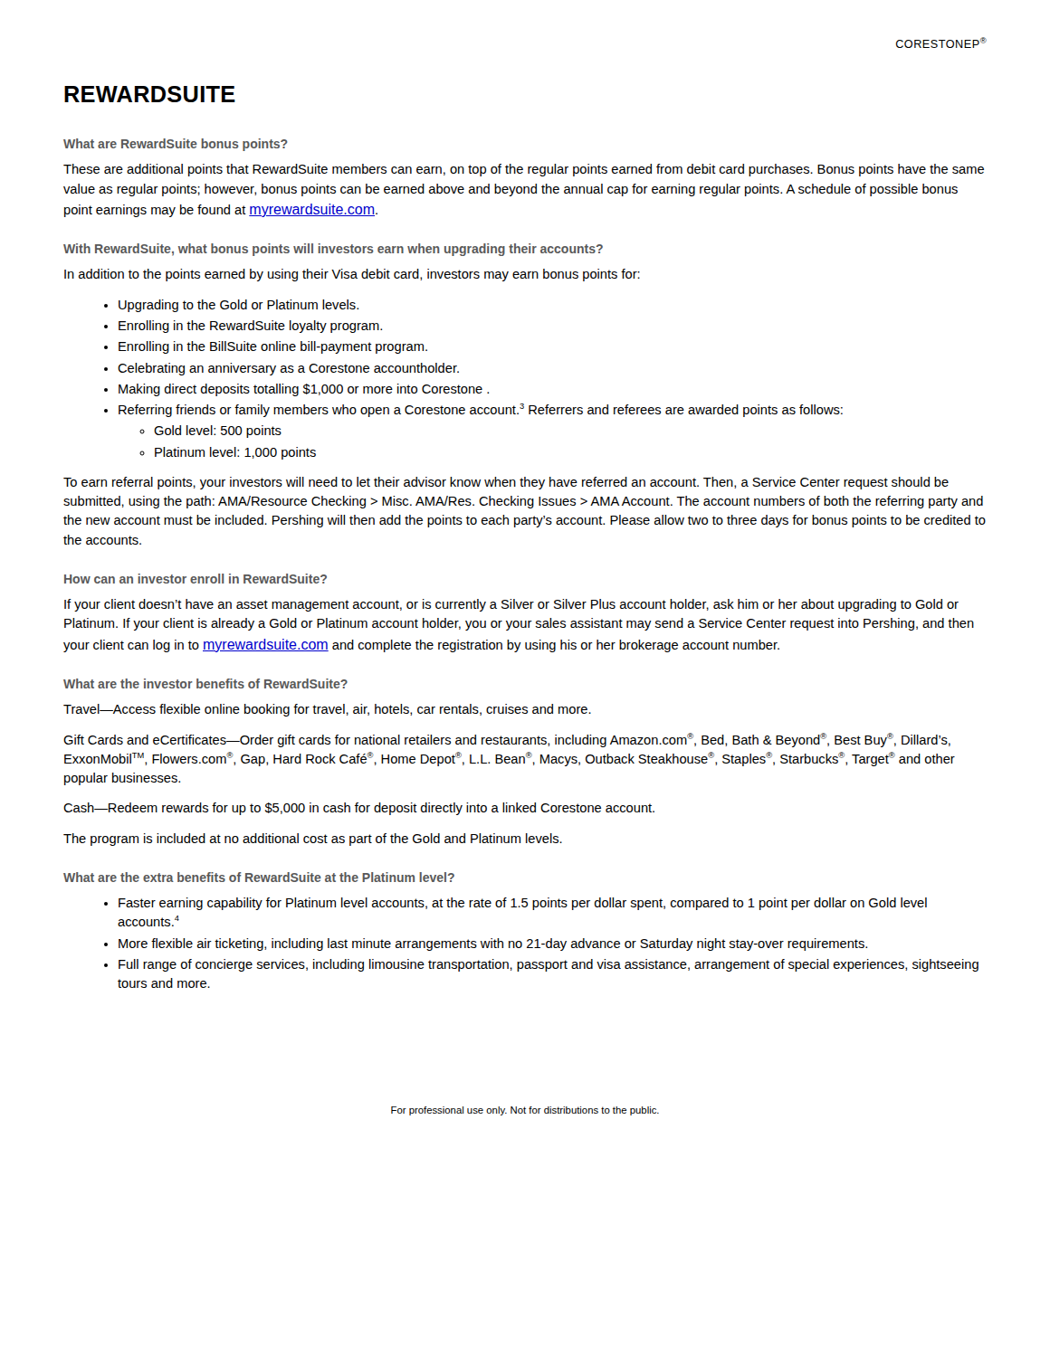CORESTONEP®
REWARDSUITE
What are RewardSuite bonus points?
These are additional points that RewardSuite members can earn, on top of the regular points earned from debit card purchases. Bonus points have the same value as regular points; however, bonus points can be earned above and beyond the annual cap for earning regular points. A schedule of possible bonus point earnings may be found at myrewardsuite.com.
With RewardSuite, what bonus points will investors earn when upgrading their accounts?
In addition to the points earned by using their Visa debit card, investors may earn bonus points for:
Upgrading to the Gold or Platinum levels.
Enrolling in the RewardSuite loyalty program.
Enrolling in the BillSuite online bill-payment program.
Celebrating an anniversary as a Corestone accountholder.
Making direct deposits totalling $1,000 or more into Corestone .
Referring friends or family members who open a Corestone account.3 Referrers and referees are awarded points as follows:
Gold level: 500 points
Platinum level: 1,000 points
To earn referral points, your investors will need to let their advisor know when they have referred an account. Then, a Service Center request should be submitted, using the path: AMA/Resource Checking > Misc. AMA/Res. Checking Issues > AMA Account. The account numbers of both the referring party and the new account must be included. Pershing will then add the points to each party’s account. Please allow two to three days for bonus points to be credited to the accounts.
How can an investor enroll in RewardSuite?
If your client doesn’t have an asset management account, or is currently a Silver or Silver Plus account holder, ask him or her about upgrading to Gold or Platinum. If your client is already a Gold or Platinum account holder, you or your sales assistant may send a Service Center request into Pershing, and then your client can log in to myrewardsuite.com and complete the registration by using his or her brokerage account number.
What are the investor benefits of RewardSuite?
Travel—Access flexible online booking for travel, air, hotels, car rentals, cruises and more.
Gift Cards and eCertificates—Order gift cards for national retailers and restaurants, including Amazon.com®, Bed, Bath & Beyond®, Best Buy®, Dillard’s, ExxonMobilTM, Flowers.com®, Gap, Hard Rock Café®, Home Depot®, L.L. Bean®, Macys, Outback Steakhouse®, Staples®, Starbucks®, Target® and other popular businesses.
Cash—Redeem rewards for up to $5,000 in cash for deposit directly into a linked Corestone account.
The program is included at no additional cost as part of the Gold and Platinum levels.
What are the extra benefits of RewardSuite at the Platinum level?
Faster earning capability for Platinum level accounts, at the rate of 1.5 points per dollar spent, compared to 1 point per dollar on Gold level accounts.4
More flexible air ticketing, including last minute arrangements with no 21-day advance or Saturday night stay-over requirements.
Full range of concierge services, including limousine transportation, passport and visa assistance, arrangement of special experiences, sightseeing tours and more.
For professional use only. Not for distributions to the public.